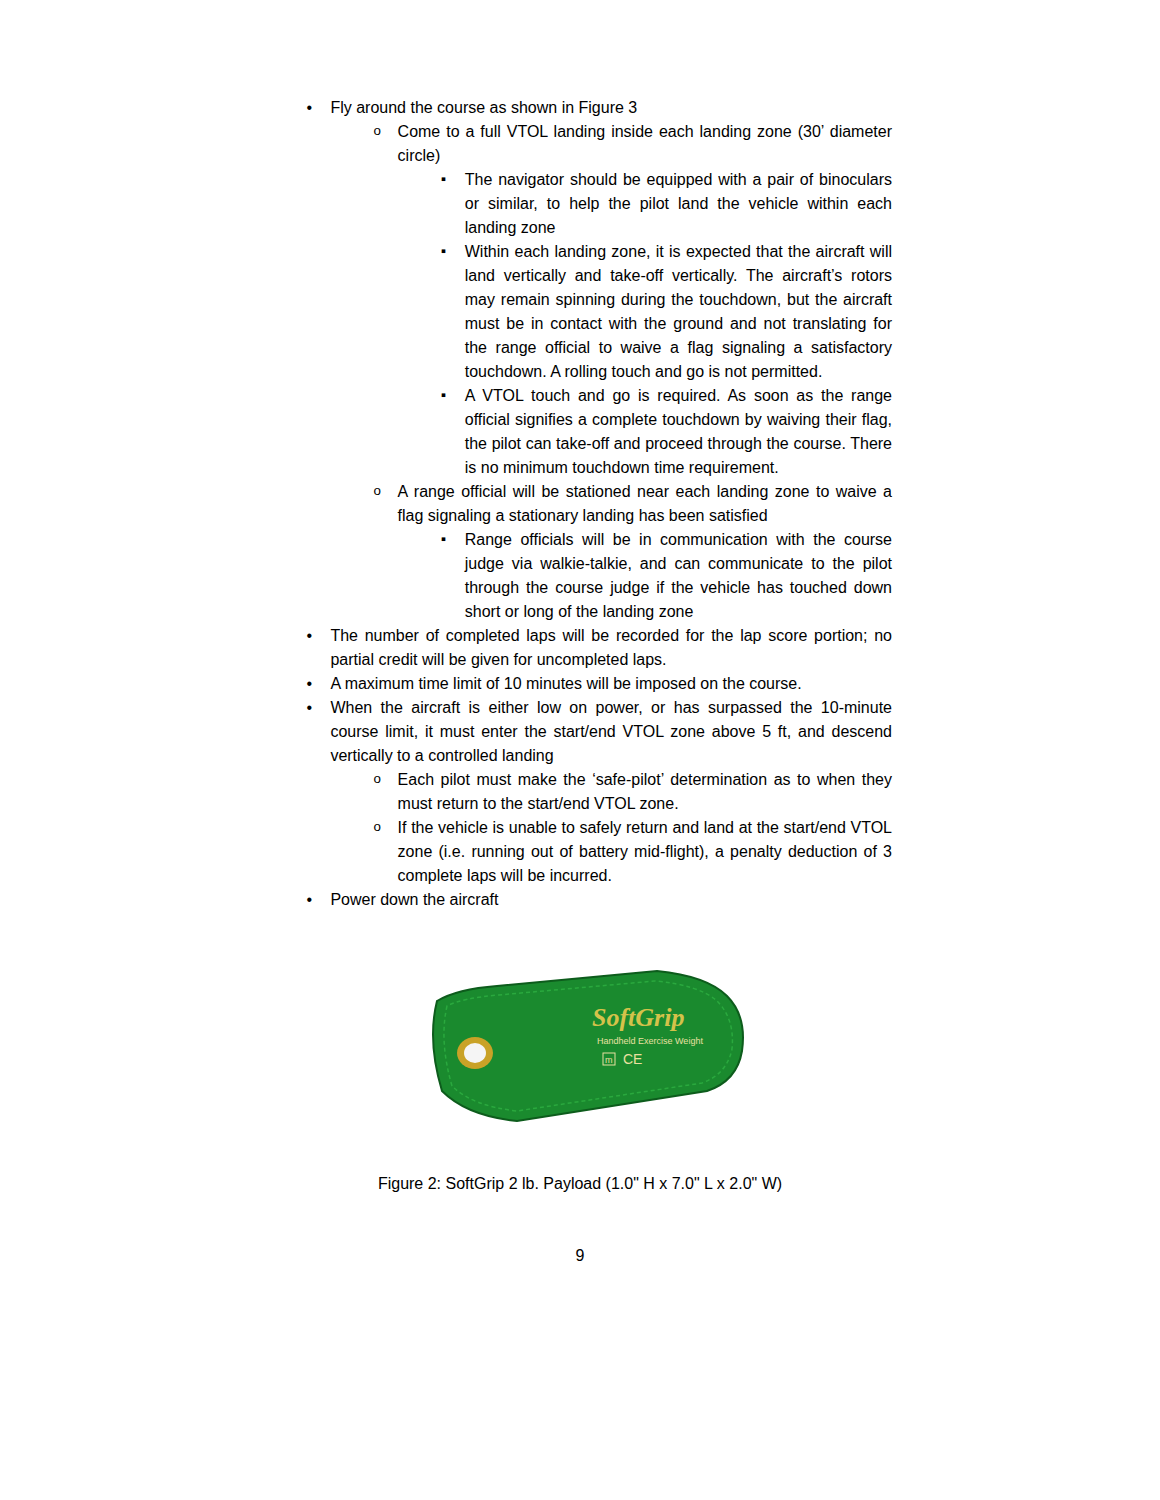Fly around the course as shown in Figure 3
Come to a full VTOL landing inside each landing zone (30’ diameter circle)
The navigator should be equipped with a pair of binoculars or similar, to help the pilot land the vehicle within each landing zone
Within each landing zone, it is expected that the aircraft will land vertically and take-off vertically. The aircraft’s rotors may remain spinning during the touchdown, but the aircraft must be in contact with the ground and not translating for the range official to waive a flag signaling a satisfactory touchdown. A rolling touch and go is not permitted.
A VTOL touch and go is required. As soon as the range official signifies a complete touchdown by waiving their flag, the pilot can take-off and proceed through the course. There is no minimum touchdown time requirement.
A range official will be stationed near each landing zone to waive a flag signaling a stationary landing has been satisfied
Range officials will be in communication with the course judge via walkie-talkie, and can communicate to the pilot through the course judge if the vehicle has touched down short or long of the landing zone
The number of completed laps will be recorded for the lap score portion; no partial credit will be given for uncompleted laps.
A maximum time limit of 10 minutes will be imposed on the course.
When the aircraft is either low on power, or has surpassed the 10-minute course limit, it must enter the start/end VTOL zone above 5 ft, and descend vertically to a controlled landing
Each pilot must make the ‘safe-pilot’ determination as to when they must return to the start/end VTOL zone.
If the vehicle is unable to safely return and land at the start/end VTOL zone (i.e. running out of battery mid-flight), a penalty deduction of 3 complete laps will be incurred.
Power down the aircraft
SoftGrip Handheld Exercise Weight m CE
Figure 2: SoftGrip 2 lb. Payload (1.0" H x 7.0" L x 2.0" W)
9